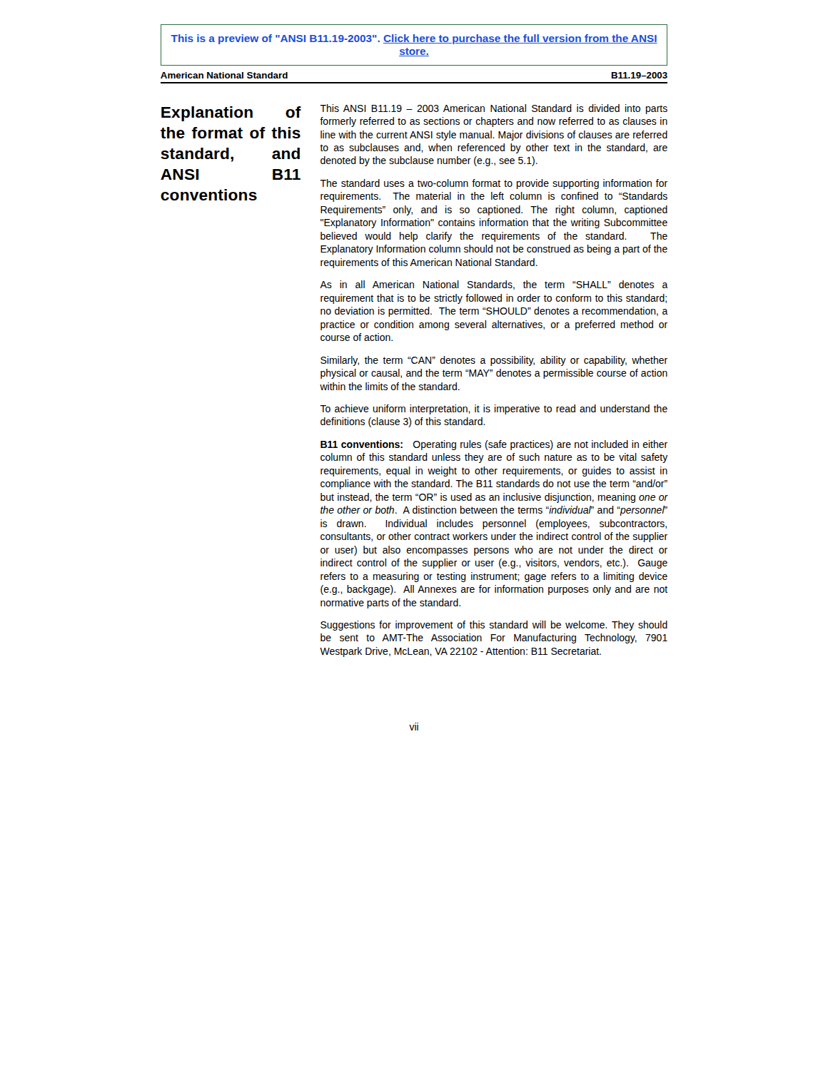This is a preview of "ANSI B11.19-2003". Click here to purchase the full version from the ANSI store.
American National Standard B11.19–2003
Explanation of the format of this standard, and ANSI B11 conventions
This ANSI B11.19 – 2003 American National Standard is divided into parts formerly referred to as sections or chapters and now referred to as clauses in line with the current ANSI style manual. Major divisions of clauses are referred to as subclauses and, when referenced by other text in the standard, are denoted by the subclause number (e.g., see 5.1).
The standard uses a two-column format to provide supporting information for requirements. The material in the left column is confined to “Standards Requirements” only, and is so captioned. The right column, captioned "Explanatory Information" contains information that the writing Subcommittee believed would help clarify the requirements of the standard. The Explanatory Information column should not be construed as being a part of the requirements of this American National Standard.
As in all American National Standards, the term “SHALL” denotes a requirement that is to be strictly followed in order to conform to this standard; no deviation is permitted. The term “SHOULD” denotes a recommendation, a practice or condition among several alternatives, or a preferred method or course of action.
Similarly, the term “CAN” denotes a possibility, ability or capability, whether physical or causal, and the term “MAY” denotes a permissible course of action within the limits of the standard.
To achieve uniform interpretation, it is imperative to read and understand the definitions (clause 3) of this standard.
B11 conventions: Operating rules (safe practices) are not included in either column of this standard unless they are of such nature as to be vital safety requirements, equal in weight to other requirements, or guides to assist in compliance with the standard. The B11 standards do not use the term “and/or” but instead, the term “OR” is used as an inclusive disjunction, meaning one or the other or both. A distinction between the terms “individual” and “personnel” is drawn. Individual includes personnel (employees, subcontractors, consultants, or other contract workers under the indirect control of the supplier or user) but also encompasses persons who are not under the direct or indirect control of the supplier or user (e.g., visitors, vendors, etc.). Gauge refers to a measuring or testing instrument; gage refers to a limiting device (e.g., backgage). All Annexes are for information purposes only and are not normative parts of the standard.
Suggestions for improvement of this standard will be welcome. They should be sent to AMT-The Association For Manufacturing Technology, 7901 Westpark Drive, McLean, VA 22102 - Attention: B11 Secretariat.
vii